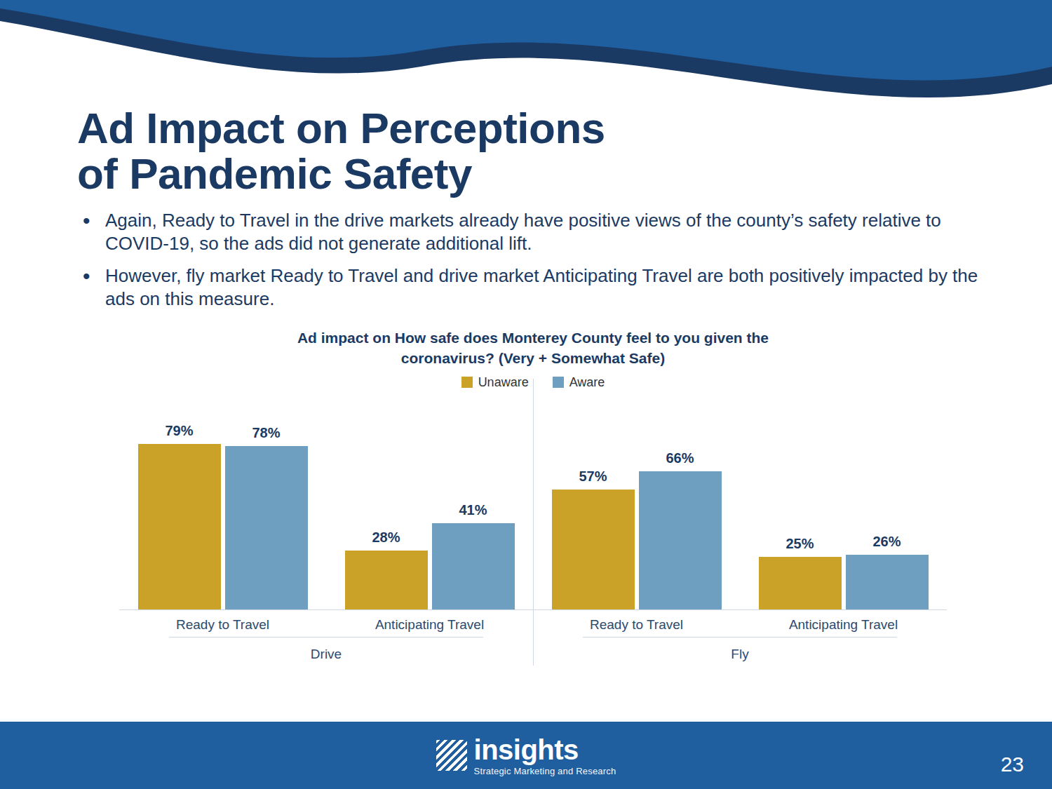Ad Impact on Perceptions
of Pandemic Safety
Again, Ready to Travel in the drive markets already have positive views of the county’s safety relative to COVID-19, so the ads did not generate additional lift.
However, fly market Ready to Travel and drive market Anticipating Travel are both positively impacted by the ads on this measure.
Ad impact on How safe does Monterey County feel to you given the
coronavirus? (Very + Somewhat Safe)
Unaware Aware
79%
78%
28%
41%
57%
66%
25%
26%
Ready to Travel
Anticipating Travel
Ready to Travel
Anticipating Travel
Drive
Fly
insights
Strategic Marketing and Research
23